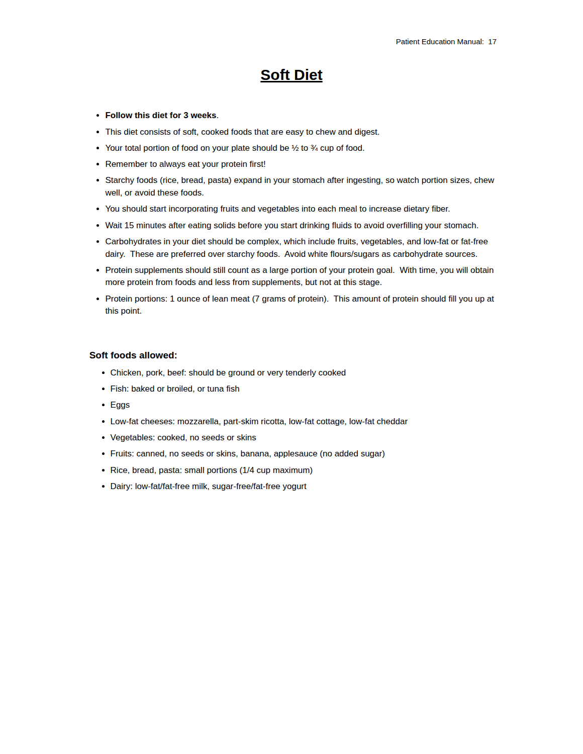Patient Education Manual: 17
Soft Diet
Follow this diet for 3 weeks.
This diet consists of soft, cooked foods that are easy to chew and digest.
Your total portion of food on your plate should be ½ to ¾ cup of food.
Remember to always eat your protein first!
Starchy foods (rice, bread, pasta) expand in your stomach after ingesting, so watch portion sizes, chew well, or avoid these foods.
You should start incorporating fruits and vegetables into each meal to increase dietary fiber.
Wait 15 minutes after eating solids before you start drinking fluids to avoid overfilling your stomach.
Carbohydrates in your diet should be complex, which include fruits, vegetables, and low-fat or fat-free dairy. These are preferred over starchy foods. Avoid white flours/sugars as carbohydrate sources.
Protein supplements should still count as a large portion of your protein goal. With time, you will obtain more protein from foods and less from supplements, but not at this stage.
Protein portions: 1 ounce of lean meat (7 grams of protein). This amount of protein should fill you up at this point.
Soft foods allowed:
Chicken, pork, beef: should be ground or very tenderly cooked
Fish: baked or broiled, or tuna fish
Eggs
Low-fat cheeses: mozzarella, part-skim ricotta, low-fat cottage, low-fat cheddar
Vegetables: cooked, no seeds or skins
Fruits: canned, no seeds or skins, banana, applesauce (no added sugar)
Rice, bread, pasta: small portions (1/4 cup maximum)
Dairy: low-fat/fat-free milk, sugar-free/fat-free yogurt